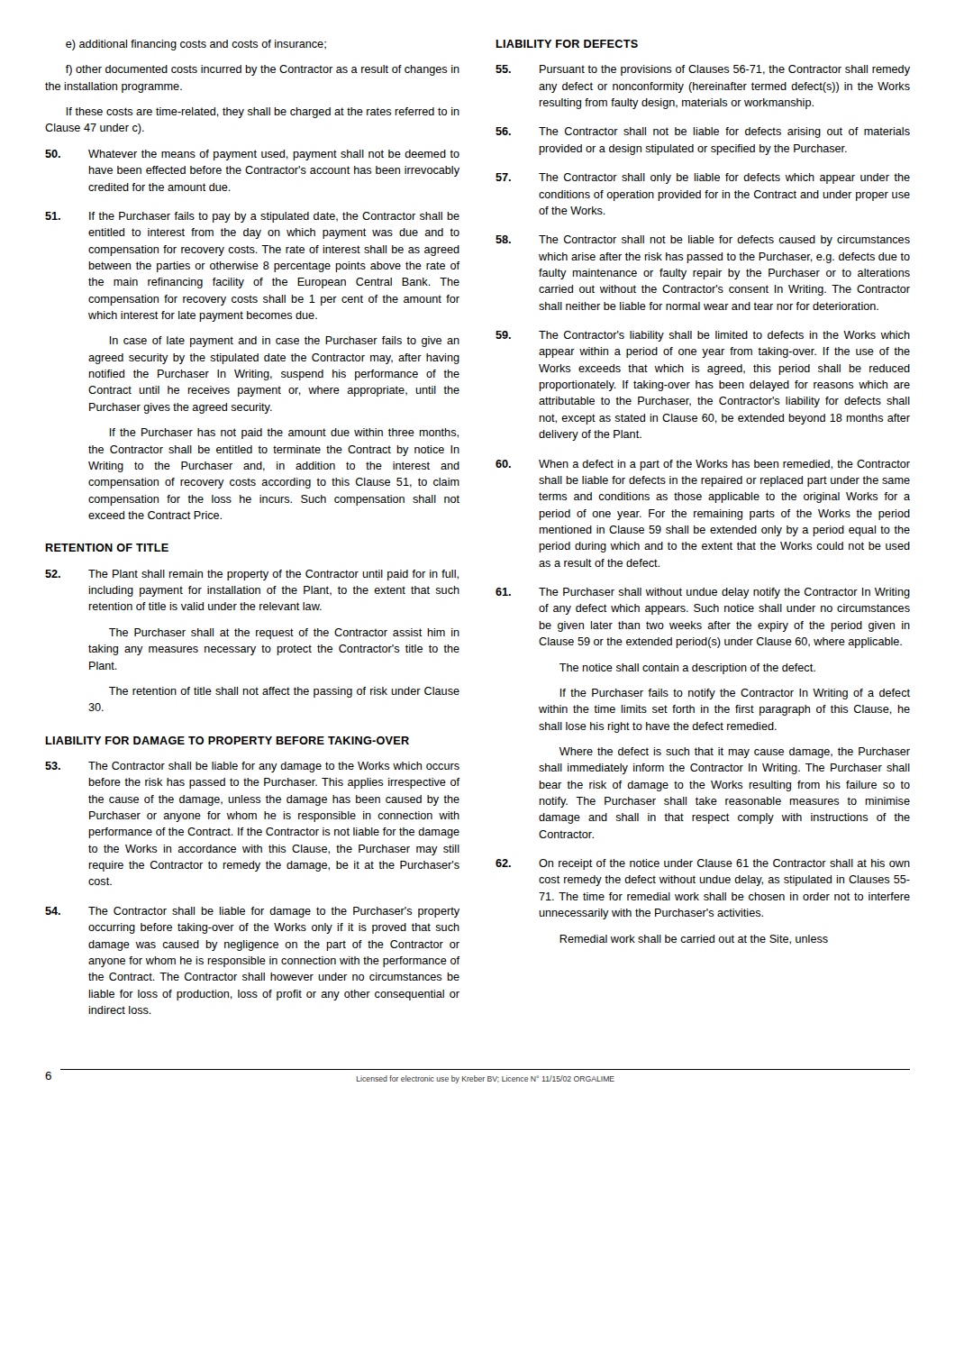e) additional financing costs and costs of insurance;
f) other documented costs incurred by the Contractor as a result of changes in the installation programme.
If these costs are time-related, they shall be charged at the rates referred to in Clause 47 under c).
50.
Whatever the means of payment used, payment shall not be deemed to have been effected before the Contractor's account has been irrevocably credited for the amount due.
51.
If the Purchaser fails to pay by a stipulated date, the Contractor shall be entitled to interest from the day on which payment was due and to compensation for recovery costs. The rate of interest shall be as agreed between the parties or otherwise 8 percentage points above the rate of the main refinancing facility of the European Central Bank. The compensation for recovery costs shall be 1 per cent of the amount for which interest for late payment becomes due.
In case of late payment and in case the Purchaser fails to give an agreed security by the stipulated date the Contractor may, after having notified the Purchaser In Writing, suspend his performance of the Contract until he receives payment or, where appropriate, until the Purchaser gives the agreed security.
If the Purchaser has not paid the amount due within three months, the Contractor shall be entitled to terminate the Contract by notice In Writing to the Purchaser and, in addition to the interest and compensation of recovery costs according to this Clause 51, to claim compensation for the loss he incurs. Such compensation shall not exceed the Contract Price.
Retention of title
52.
The Plant shall remain the property of the Contractor until paid for in full, including payment for installation of the Plant, to the extent that such retention of title is valid under the relevant law.
The Purchaser shall at the request of the Contractor assist him in taking any measures necessary to protect the Contractor's title to the Plant.
The retention of title shall not affect the passing of risk under Clause 30.
Liability for damage to property before taking-over
53.
The Contractor shall be liable for any damage to the Works which occurs before the risk has passed to the Purchaser. This applies irrespective of the cause of the damage, unless the damage has been caused by the Purchaser or anyone for whom he is responsible in connection with performance of the Contract. If the Contractor is not liable for the damage to the Works in accordance with this Clause, the Purchaser may still require the Contractor to remedy the damage, be it at the Purchaser's cost.
54.
The Contractor shall be liable for damage to the Purchaser's property occurring before taking-over of the Works only if it is proved that such damage was caused by negligence on the part of the Contractor or anyone for whom he is responsible in connection with the performance of the Contract. The Contractor shall however under no circumstances be liable for loss of production, loss of profit or any other consequential or indirect loss.
Liability for defects
55.
Pursuant to the provisions of Clauses 56-71, the Contractor shall remedy any defect or nonconformity (hereinafter termed defect(s)) in the Works resulting from faulty design, materials or workmanship.
56.
The Contractor shall not be liable for defects arising out of materials provided or a design stipulated or specified by the Purchaser.
57.
The Contractor shall only be liable for defects which appear under the conditions of operation provided for in the Contract and under proper use of the Works.
58.
The Contractor shall not be liable for defects caused by circumstances which arise after the risk has passed to the Purchaser, e.g. defects due to faulty maintenance or faulty repair by the Purchaser or to alterations carried out without the Contractor's consent In Writing. The Contractor shall neither be liable for normal wear and tear nor for deterioration.
59.
The Contractor's liability shall be limited to defects in the Works which appear within a period of one year from taking-over. If the use of the Works exceeds that which is agreed, this period shall be reduced proportionately. If taking-over has been delayed for reasons which are attributable to the Purchaser, the Contractor's liability for defects shall not, except as stated in Clause 60, be extended beyond 18 months after delivery of the Plant.
60.
When a defect in a part of the Works has been remedied, the Contractor shall be liable for defects in the repaired or replaced part under the same terms and conditions as those applicable to the original Works for a period of one year. For the remaining parts of the Works the period mentioned in Clause 59 shall be extended only by a period equal to the period during which and to the extent that the Works could not be used as a result of the defect.
61.
The Purchaser shall without undue delay notify the Contractor In Writing of any defect which appears. Such notice shall under no circumstances be given later than two weeks after the expiry of the period given in Clause 59 or the extended period(s) under Clause 60, where applicable.
The notice shall contain a description of the defect.
If the Purchaser fails to notify the Contractor In Writing of a defect within the time limits set forth in the first paragraph of this Clause, he shall lose his right to have the defect remedied.
Where the defect is such that it may cause damage, the Purchaser shall immediately inform the Contractor In Writing. The Purchaser shall bear the risk of damage to the Works resulting from his failure so to notify. The Purchaser shall take reasonable measures to minimise damage and shall in that respect comply with instructions of the Contractor.
62.
On receipt of the notice under Clause 61 the Contractor shall at his own cost remedy the defect without undue delay, as stipulated in Clauses 55-71. The time for remedial work shall be chosen in order not to interfere unnecessarily with the Purchaser's activities.
Remedial work shall be carried out at the Site, unless
6
Licensed for electronic use by Kreber BV; Licence N° 11/15/02 ORGALIME